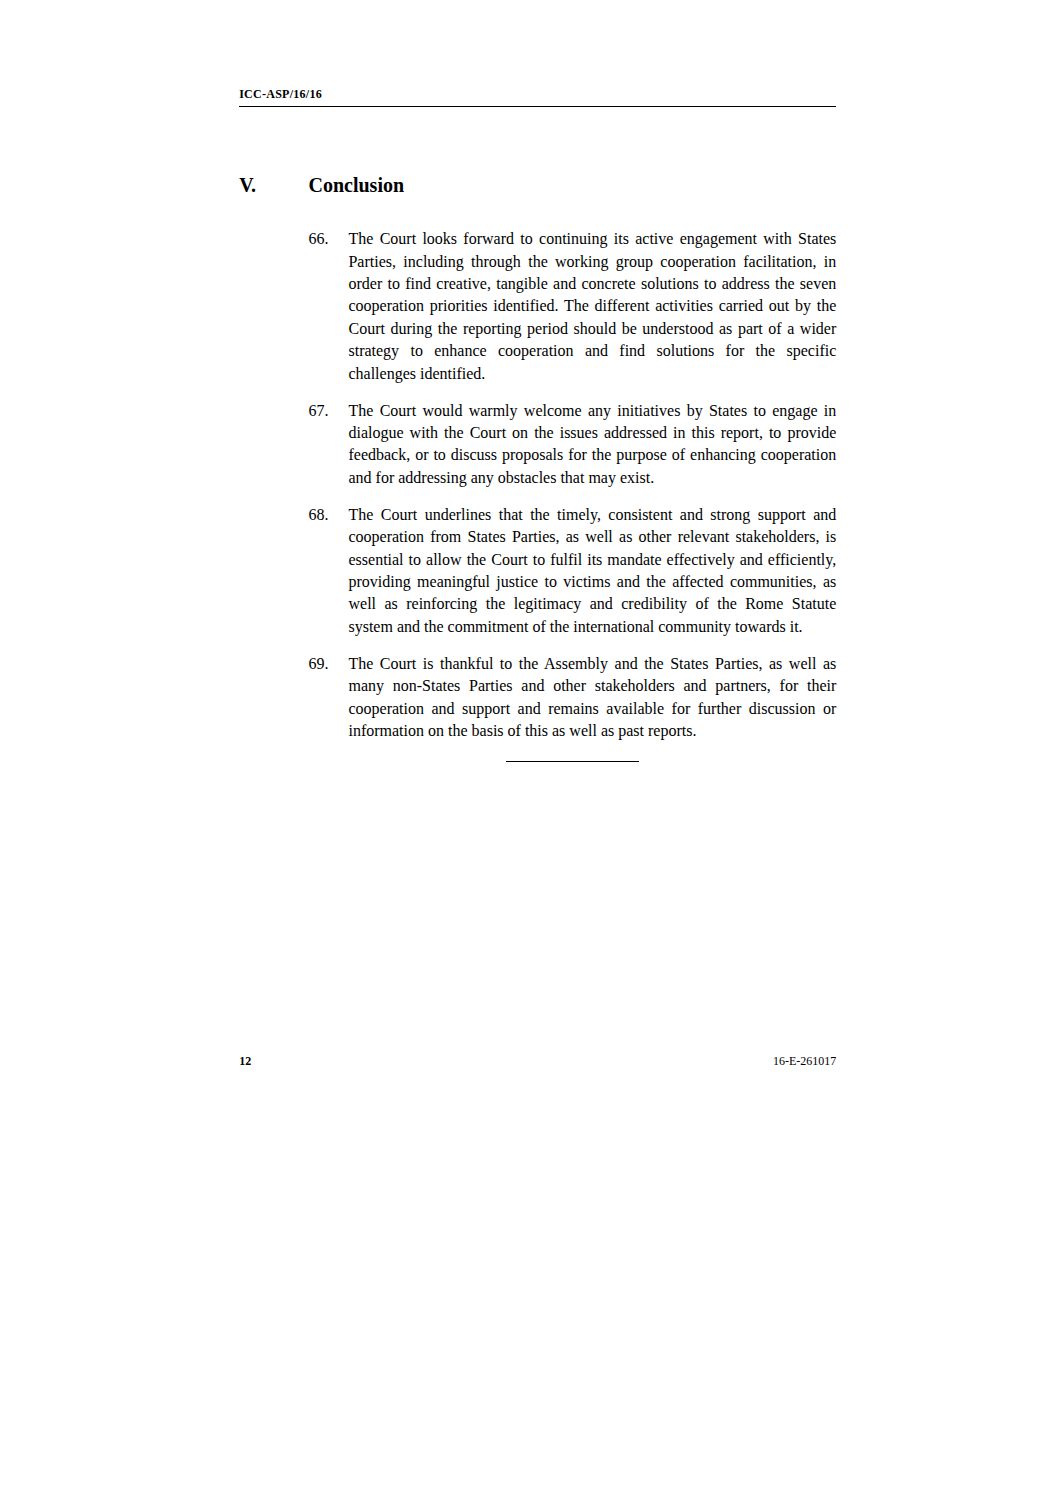ICC-ASP/16/16
V.
Conclusion
66. The Court looks forward to continuing its active engagement with States Parties, including through the working group cooperation facilitation, in order to find creative, tangible and concrete solutions to address the seven cooperation priorities identified. The different activities carried out by the Court during the reporting period should be understood as part of a wider strategy to enhance cooperation and find solutions for the specific challenges identified.
67. The Court would warmly welcome any initiatives by States to engage in dialogue with the Court on the issues addressed in this report, to provide feedback, or to discuss proposals for the purpose of enhancing cooperation and for addressing any obstacles that may exist.
68. The Court underlines that the timely, consistent and strong support and cooperation from States Parties, as well as other relevant stakeholders, is essential to allow the Court to fulfil its mandate effectively and efficiently, providing meaningful justice to victims and the affected communities, as well as reinforcing the legitimacy and credibility of the Rome Statute system and the commitment of the international community towards it.
69. The Court is thankful to the Assembly and the States Parties, as well as many non-States Parties and other stakeholders and partners, for their cooperation and support and remains available for further discussion or information on the basis of this as well as past reports.
12 16-E-261017